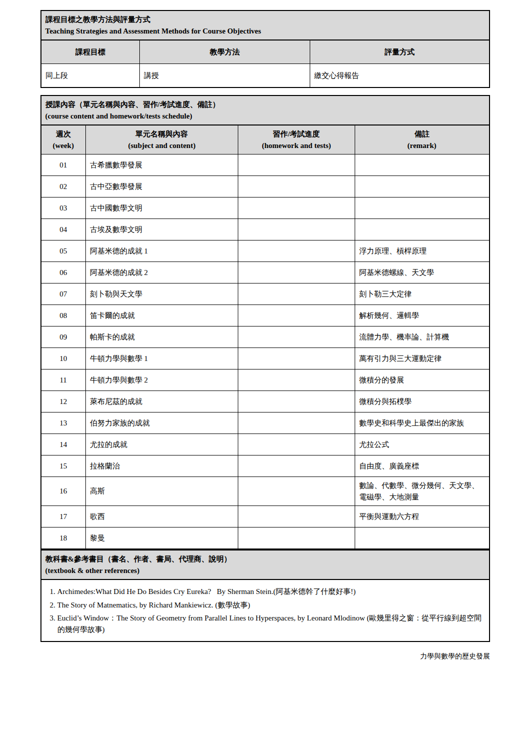| 課程目標之教學方法與評量方式 Teaching Strategies and Assessment Methods for Course Objectives |
| 課程目標 | 教學方法 | 評量方式 |
| 同上段 | 講授 | 繳交心得報告 |
| 授課內容（單元名稱與內容、習作/考試進度、備註） (course content and homework/tests schedule) |
| 週次 (week) | 單元名稱與內容 (subject and content) | 習作/考試進度 (homework and tests) | 備註 (remark) |
| 01 | 古希臘數學發展 | | |
| 02 | 古中亞數學發展 | | |
| 03 | 古中國數學文明 | | |
| 04 | 古埃及數學文明 | | |
| 05 | 阿基米德的成就 1 | | 浮力原理、槓桿原理 |
| 06 | 阿基米德的成就 2 | | 阿基米德螺線、天文學 |
| 07 | 刻卜勒與天文學 | | 刻卜勒三大定律 |
| 08 | 笛卡爾的成就 | | 解析幾何、邏輯學 |
| 09 | 帕斯卡的成就 | | 流體力學、機率論、計算機 |
| 10 | 牛頓力學與數學 1 | | 萬有引力與三大運動定律 |
| 11 | 牛頓力學與數學 2 | | 微積分的發展 |
| 12 | 萊布尼茲的成就 | | 微積分與拓樸學 |
| 13 | 伯努力家族的成就 | | 數學史和科學史上最傑出的家族 |
| 14 | 尤拉的成就 | | 尤拉公式 |
| 15 | 拉格蘭治 | | 自由度、廣義座標 |
| 16 | 高斯 | | 數論、代數學、微分幾何、天文學、電磁學、大地測量 |
| 17 | 歌西 | | 平衡與運動六方程 |
| 18 | 黎曼 | | |
| 教科書&參考書目（書名、作者、書局、代理商、說明） (textbook & other references) |
Archimedes:What Did He Do Besides Cry Eureka? By Sherman Stein.(阿基米德幹了什麼好事!)
The Story of Matnematics, by Richard Mankiewicz. (數學故事)
Euclid’s Window：The Story of Geometry from Parallel Lines to Hyperspaces, by Leonard Mlodinow (歐幾里得之窗：從平行線到超空間的幾何學故事)
力學與數學的歷史發展